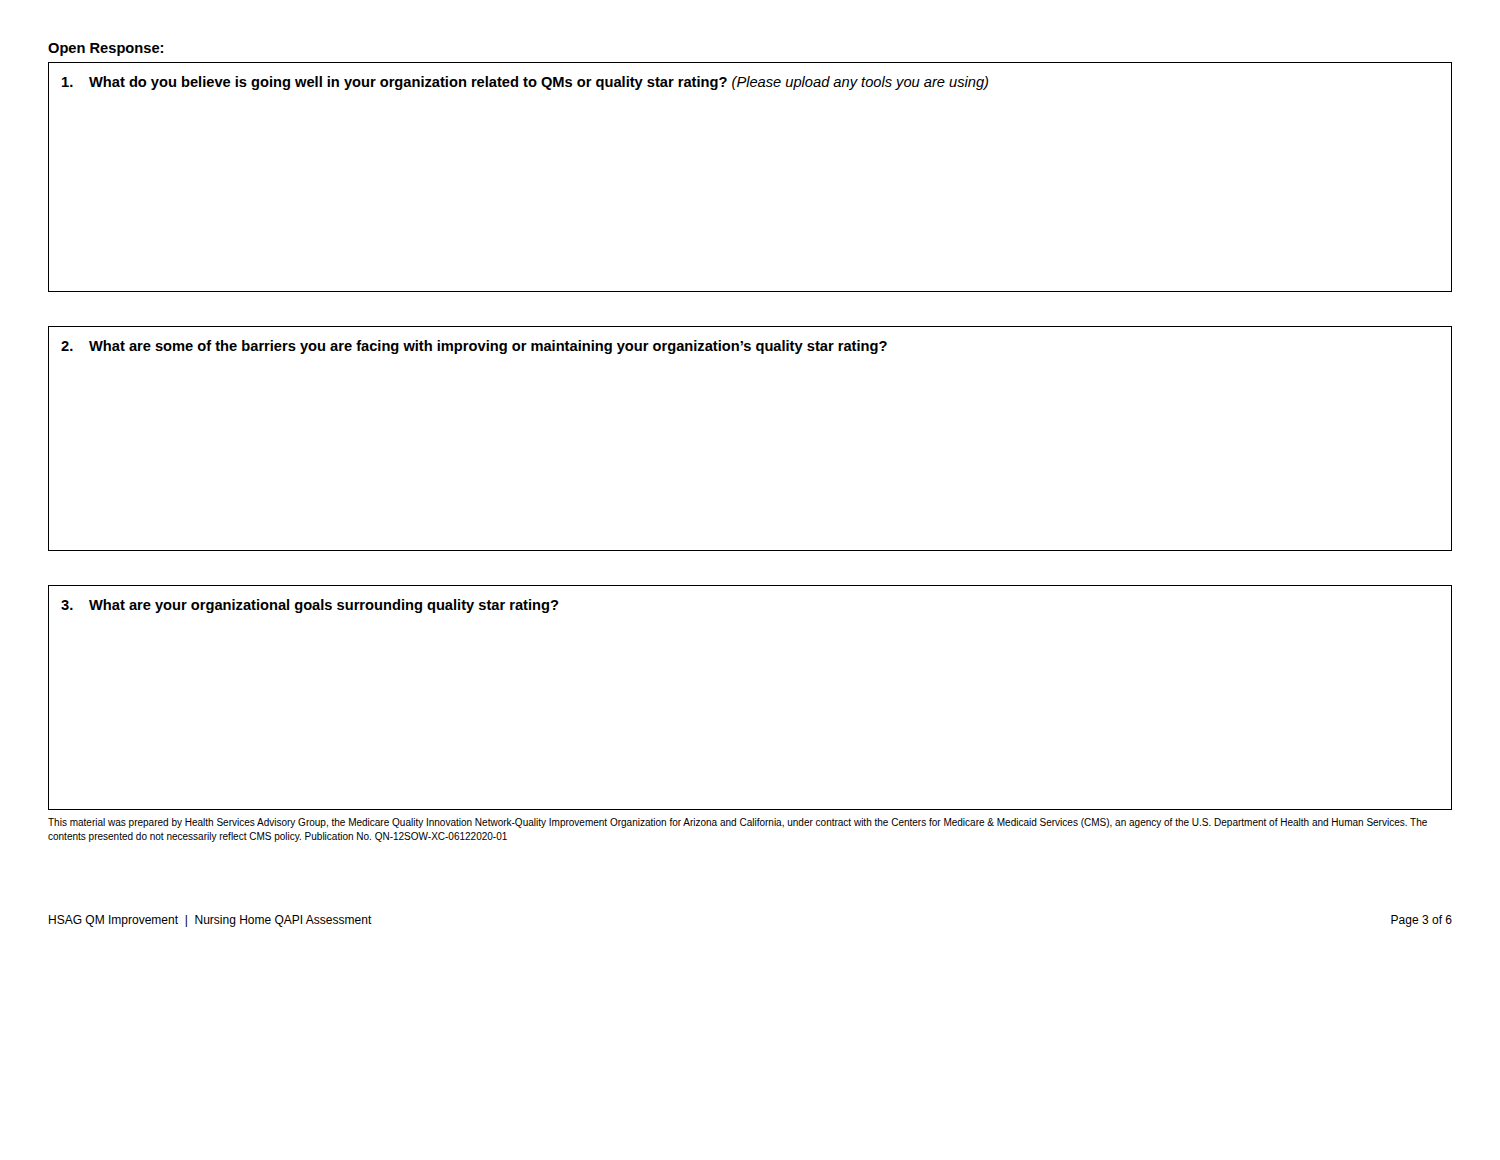Open Response:
1. What do you believe is going well in your organization related to QMs or quality star rating? (Please upload any tools you are using)
2. What are some of the barriers you are facing with improving or maintaining your organization’s quality star rating?
3. What are your organizational goals surrounding quality star rating?
This material was prepared by Health Services Advisory Group, the Medicare Quality Innovation Network-Quality Improvement Organization for Arizona and California, under contract with the Centers for Medicare & Medicaid Services (CMS), an agency of the U.S. Department of Health and Human Services. The contents presented do not necessarily reflect CMS policy. Publication No. QN-12SOW-XC-06122020-01
HSAG QM Improvement | Nursing Home QAPI Assessment
Page 3 of 6